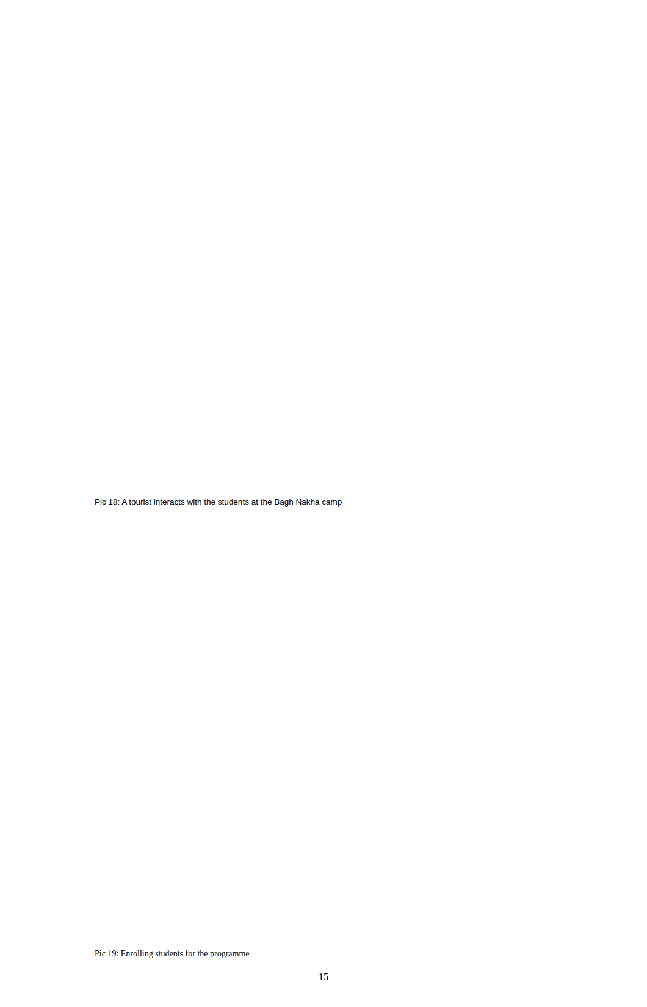Pic 18: A tourist interacts with the students at the Bagh Nakha camp
Pic 19: Enrolling students for the programme
15